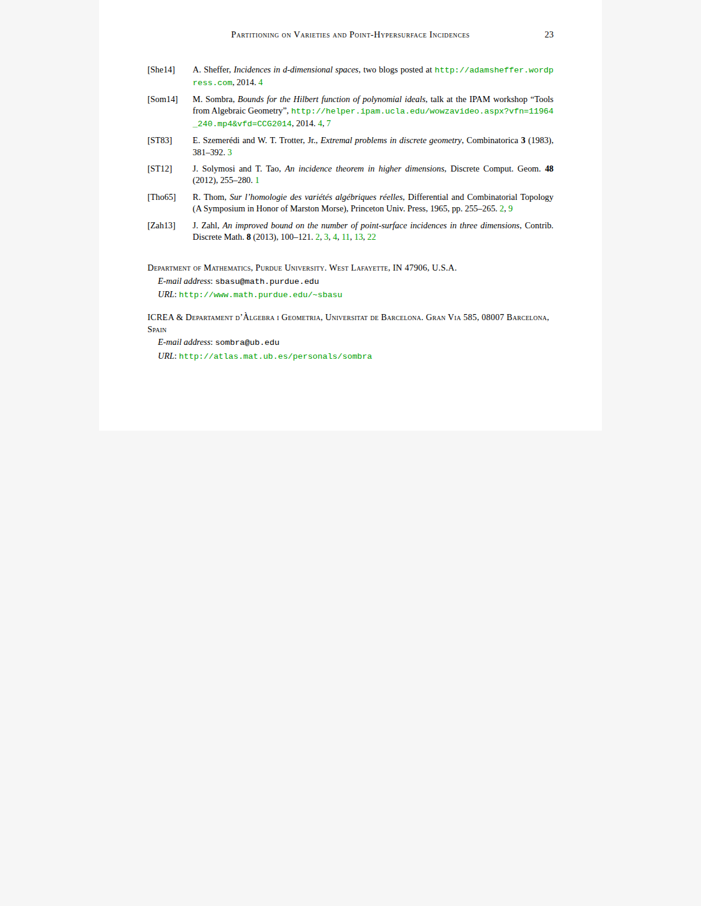Partitioning on Varieties and Point-Hypersurface Incidences 23
[She14] A. Sheffer, Incidences in d-dimensional spaces, two blogs posted at http://adamsheffer.wordpress.com, 2014. 4
[Som14] M. Sombra, Bounds for the Hilbert function of polynomial ideals, talk at the IPAM workshop “Tools from Algebraic Geometry”, http://helper.ipam.ucla.edu/wowzavideo.aspx?vfn=11964_240.mp4&vfd=CCG2014, 2014. 4, 7
[ST83] E. Szemerédi and W. T. Trotter, Jr., Extremal problems in discrete geometry, Combinatorica 3 (1983), 381–392. 3
[ST12] J. Solymosi and T. Tao, An incidence theorem in higher dimensions, Discrete Comput. Geom. 48 (2012), 255–280. 1
[Tho65] R. Thom, Sur l’homologie des variétés algébriques réelles, Differential and Combinatorial Topology (A Symposium in Honor of Marston Morse), Princeton Univ. Press, 1965, pp. 255–265. 2, 9
[Zah13] J. Zahl, An improved bound on the number of point-surface incidences in three dimensions, Contrib. Discrete Math. 8 (2013), 100–121. 2, 3, 4, 11, 13, 22
Department of Mathematics, Purdue University. West Lafayette, IN 47906, U.S.A.
E-mail address: sbasu@math.purdue.edu
URL: http://www.math.purdue.edu/~sbasu
ICREA & Departament d’Àlgebra i Geometria, Universitat de Barcelona. Gran Via 585, 08007 Barcelona, Spain
E-mail address: sombra@ub.edu
URL: http://atlas.mat.ub.es/personals/sombra